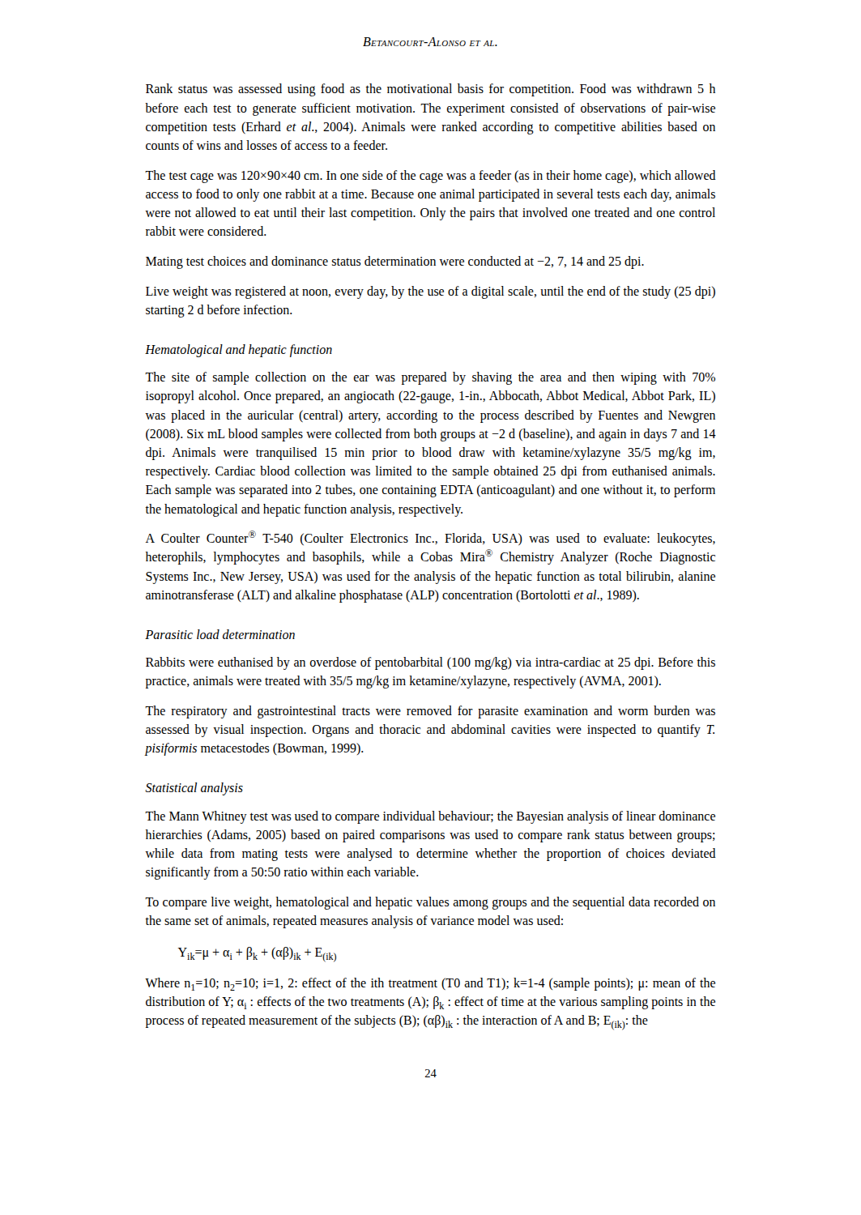Betancourt-Alonso et al.
Rank status was assessed using food as the motivational basis for competition. Food was withdrawn 5 h before each test to generate sufficient motivation. The experiment consisted of observations of pair-wise competition tests (Erhard et al., 2004). Animals were ranked according to competitive abilities based on counts of wins and losses of access to a feeder.
The test cage was 120×90×40 cm. In one side of the cage was a feeder (as in their home cage), which allowed access to food to only one rabbit at a time. Because one animal participated in several tests each day, animals were not allowed to eat until their last competition. Only the pairs that involved one treated and one control rabbit were considered.
Mating test choices and dominance status determination were conducted at −2, 7, 14 and 25 dpi.
Live weight was registered at noon, every day, by the use of a digital scale, until the end of the study (25 dpi) starting 2 d before infection.
Hematological and hepatic function
The site of sample collection on the ear was prepared by shaving the area and then wiping with 70% isopropyl alcohol. Once prepared, an angiocath (22-gauge, 1-in., Abbocath, Abbot Medical, Abbot Park, IL) was placed in the auricular (central) artery, according to the process described by Fuentes and Newgren (2008). Six mL blood samples were collected from both groups at −2 d (baseline), and again in days 7 and 14 dpi. Animals were tranquilised 15 min prior to blood draw with ketamine/xylazyne 35/5 mg/kg im, respectively. Cardiac blood collection was limited to the sample obtained 25 dpi from euthanised animals. Each sample was separated into 2 tubes, one containing EDTA (anticoagulant) and one without it, to perform the hematological and hepatic function analysis, respectively.
A Coulter Counter® T-540 (Coulter Electronics Inc., Florida, USA) was used to evaluate: leukocytes, heterophils, lymphocytes and basophils, while a Cobas Mira® Chemistry Analyzer (Roche Diagnostic Systems Inc., New Jersey, USA) was used for the analysis of the hepatic function as total bilirubin, alanine aminotransferase (ALT) and alkaline phosphatase (ALP) concentration (Bortolotti et al., 1989).
Parasitic load determination
Rabbits were euthanised by an overdose of pentobarbital (100 mg/kg) via intra-cardiac at 25 dpi. Before this practice, animals were treated with 35/5 mg/kg im ketamine/xylazyne, respectively (AVMA, 2001).
The respiratory and gastrointestinal tracts were removed for parasite examination and worm burden was assessed by visual inspection. Organs and thoracic and abdominal cavities were inspected to quantify T. pisiformis metacestodes (Bowman, 1999).
Statistical analysis
The Mann Whitney test was used to compare individual behaviour; the Bayesian analysis of linear dominance hierarchies (Adams, 2005) based on paired comparisons was used to compare rank status between groups; while data from mating tests were analysed to determine whether the proportion of choices deviated significantly from a 50:50 ratio within each variable.
To compare live weight, hematological and hepatic values among groups and the sequential data recorded on the same set of animals, repeated measures analysis of variance model was used:
Yik=μ + αi + βk + (αβ)ik + E(ik)
Where n1=10; n2=10; i=1, 2: effect of the ith treatment (T0 and T1); k=1-4 (sample points); μ: mean of the distribution of Y; αi : effects of the two treatments (A); βk : effect of time at the various sampling points in the process of repeated measurement of the subjects (B); (αβ)ik : the interaction of A and B; E(ik): the
24